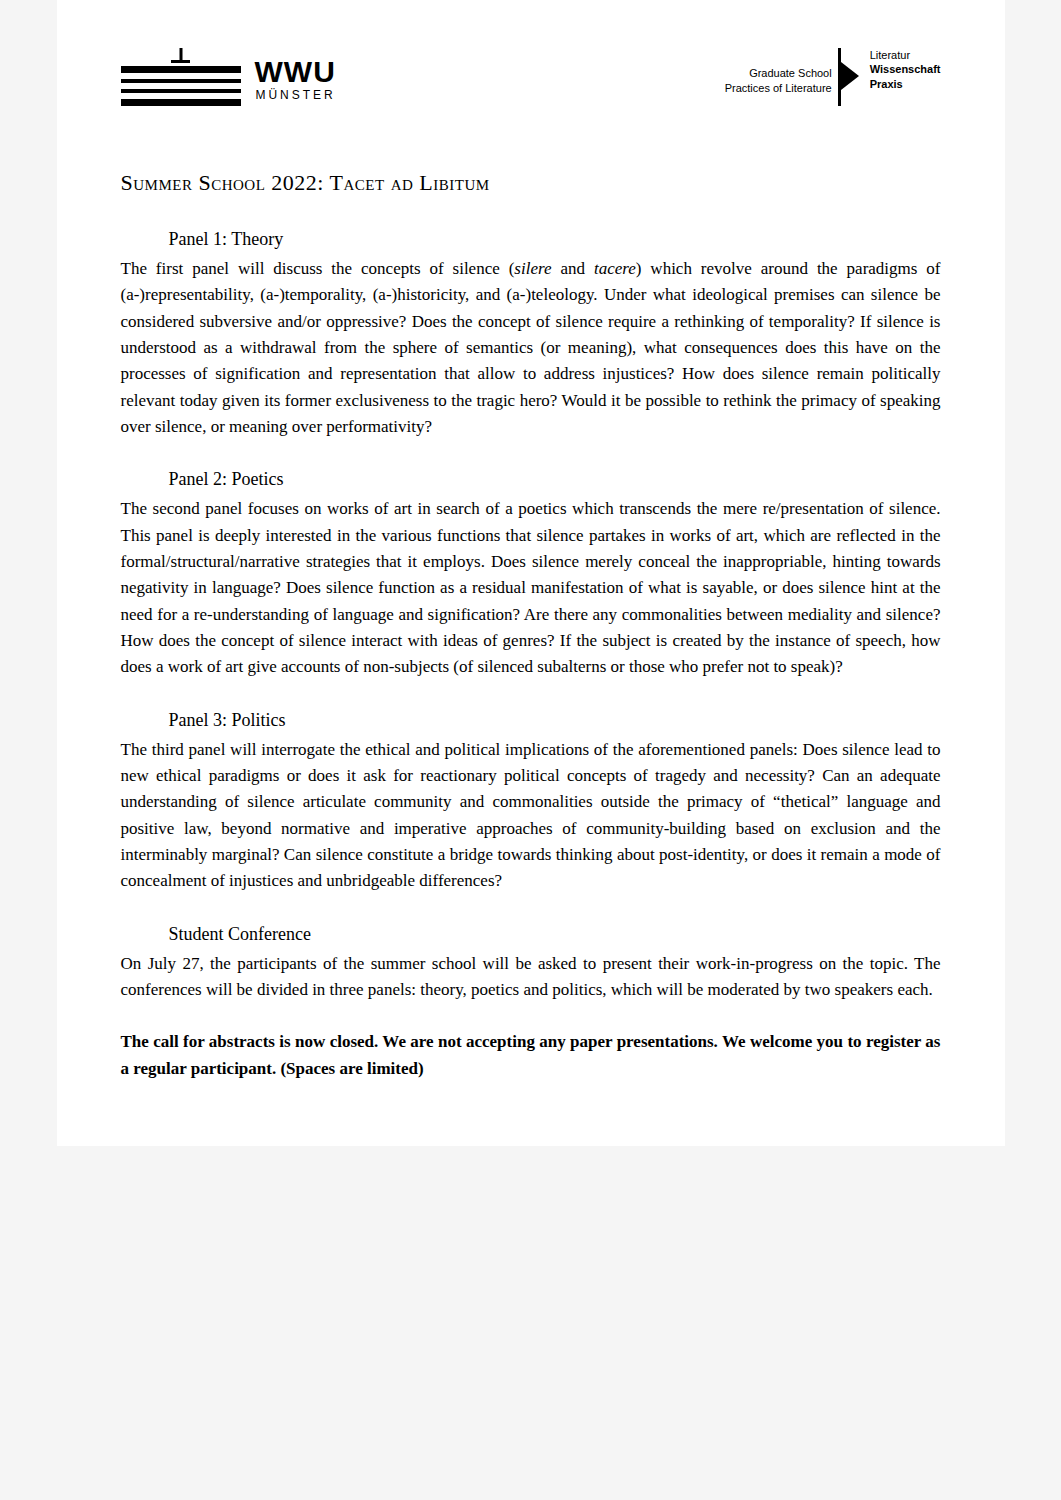WWU MÜNSTER
Graduate School
Practices of Literature
Literatur
Wissenschaft
Praxis
Summer School 2022: Tacet ad Libitum
Panel 1: Theory
The first panel will discuss the concepts of silence (silere and tacere) which revolve around the paradigms of (a-)representability, (a-)temporality, (a-)historicity, and (a-)teleology. Under what ideological premises can silence be considered subversive and/or oppressive? Does the concept of silence require a rethinking of temporality? If silence is understood as a withdrawal from the sphere of semantics (or meaning), what consequences does this have on the processes of signification and representation that allow to address injustices? How does silence remain politically relevant today given its former exclusiveness to the tragic hero? Would it be possible to rethink the primacy of speaking over silence, or meaning over performativity?
Panel 2: Poetics
The second panel focuses on works of art in search of a poetics which transcends the mere re/presentation of silence. This panel is deeply interested in the various functions that silence partakes in works of art, which are reflected in the formal/structural/narrative strategies that it employs. Does silence merely conceal the inappropriable, hinting towards negativity in language? Does silence function as a residual manifestation of what is sayable, or does silence hint at the need for a re-understanding of language and signification? Are there any commonalities between mediality and silence? How does the concept of silence interact with ideas of genres? If the subject is created by the instance of speech, how does a work of art give accounts of non-subjects (of silenced subalterns or those who prefer not to speak)?
Panel 3: Politics
The third panel will interrogate the ethical and political implications of the aforementioned panels: Does silence lead to new ethical paradigms or does it ask for reactionary political concepts of tragedy and necessity? Can an adequate understanding of silence articulate community and commonalities outside the primacy of “thetical” language and positive law, beyond normative and imperative approaches of community-building based on exclusion and the interminably marginal? Can silence constitute a bridge towards thinking about post-identity, or does it remain a mode of concealment of injustices and unbridgeable differences?
Student Conference
On July 27, the participants of the summer school will be asked to present their work-in-progress on the topic. The conferences will be divided in three panels: theory, poetics and politics, which will be moderated by two speakers each.
The call for abstracts is now closed. We are not accepting any paper presentations. We welcome you to register as a regular participant. (Spaces are limited)